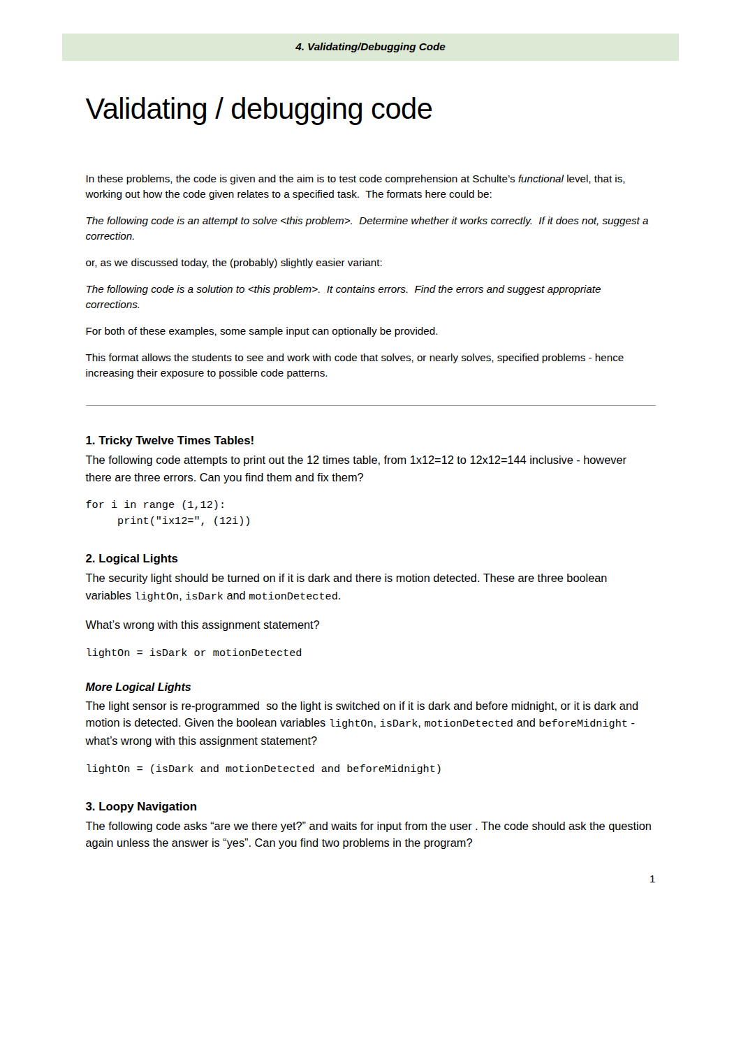4. Validating/Debugging Code
Validating / debugging code
In these problems, the code is given and the aim is to test code comprehension at Schulte’s functional level, that is, working out how the code given relates to a specified task. The formats here could be:
The following code is an attempt to solve <this problem>. Determine whether it works correctly. If it does not, suggest a correction.
or, as we discussed today, the (probably) slightly easier variant:
The following code is a solution to <this problem>. It contains errors. Find the errors and suggest appropriate corrections.
For both of these examples, some sample input can optionally be provided.
This format allows the students to see and work with code that solves, or nearly solves, specified problems - hence increasing their exposure to possible code patterns.
1. Tricky Twelve Times Tables!
The following code attempts to print out the 12 times table, from 1x12=12 to 12x12=144 inclusive - however there are three errors. Can you find them and fix them?
for i in range (1,12):
     print("ix12=", (12i))
2. Logical Lights
The security light should be turned on if it is dark and there is motion detected. These are three boolean variables lightOn, isDark and motionDetected.
What’s wrong with this assignment statement?
lightOn = isDark or motionDetected
More Logical Lights
The light sensor is re-programmed so the light is switched on if it is dark and before midnight, or it is dark and motion is detected. Given the boolean variables lightOn, isDark, motionDetected and beforeMidnight - what’s wrong with this assignment statement?
lightOn = (isDark and motionDetected and beforeMidnight)
3. Loopy Navigation
The following code asks “are we there yet?” and waits for input from the user . The code should ask the question again unless the answer is “yes”. Can you find two problems in the program?
1